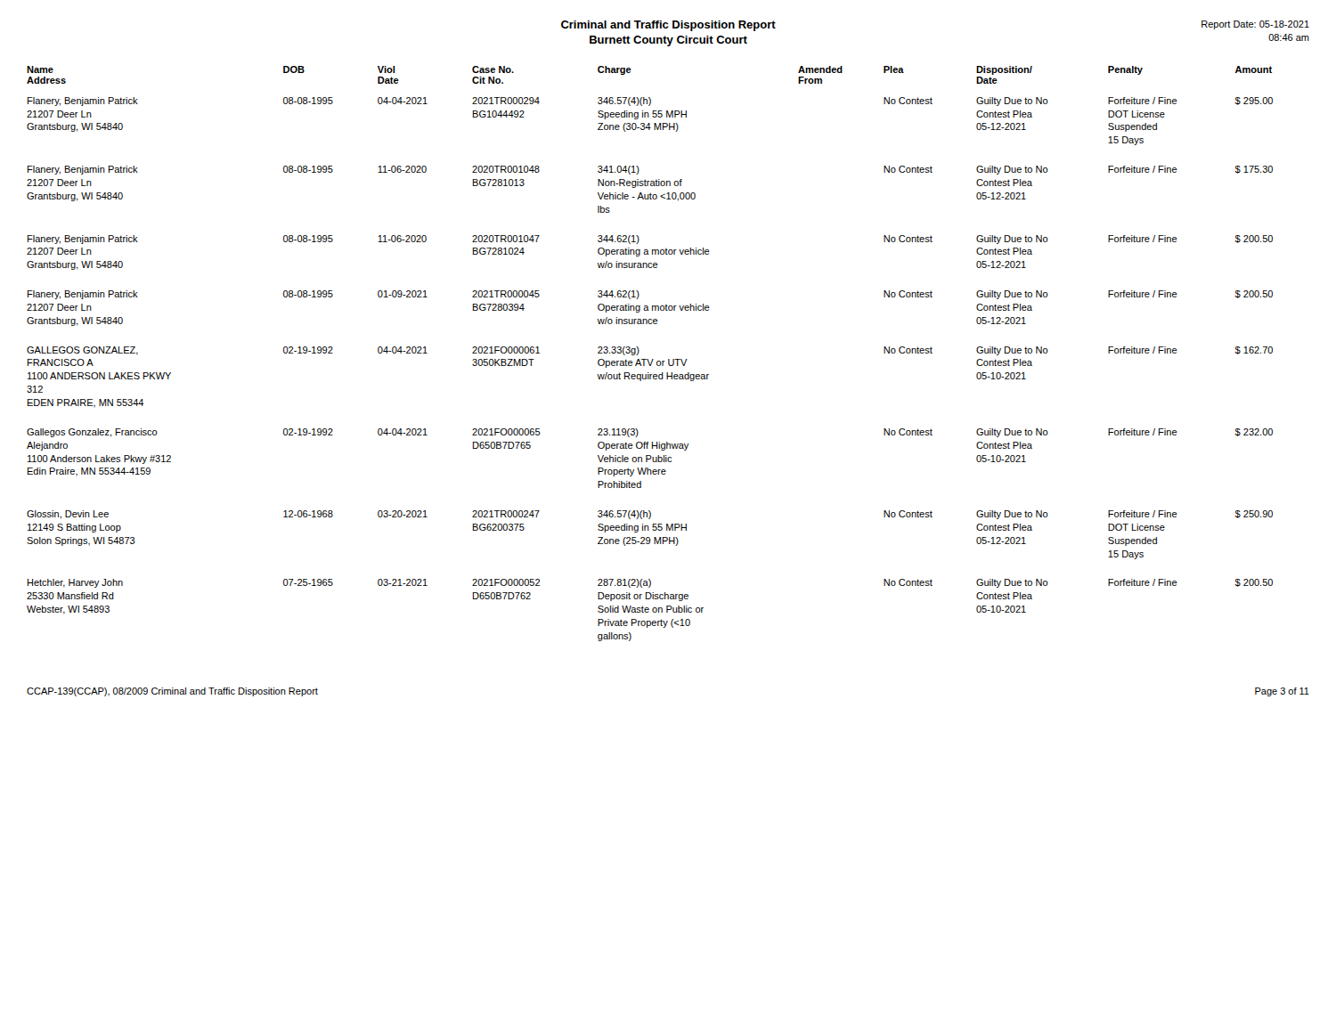Criminal and Traffic Disposition Report
Burnett County Circuit Court
Report Date: 05-18-2021
08:46 am
| Name Address | DOB | Viol Date | Case No. Cit No. | Charge | Amended From | Plea | Disposition/ Date | Penalty | Amount |
| --- | --- | --- | --- | --- | --- | --- | --- | --- | --- |
| Flanery, Benjamin Patrick 21207 Deer Ln Grantsburg, WI 54840 | 08-08-1995 | 04-04-2021 | 2021TR000294 BG1044492 | 346.57(4)(h) Speeding in 55 MPH Zone (30-34 MPH) | | No Contest | Guilty Due to No Contest Plea 05-12-2021 | Forfeiture / Fine DOT License Suspended 15 Days | $ 295.00 |
| Flanery, Benjamin Patrick 21207 Deer Ln Grantsburg, WI 54840 | 08-08-1995 | 11-06-2020 | 2020TR001048 BG7281013 | 341.04(1) Non-Registration of Vehicle - Auto <10,000 lbs | | No Contest | Guilty Due to No Contest Plea 05-12-2021 | Forfeiture / Fine | $ 175.30 |
| Flanery, Benjamin Patrick 21207 Deer Ln Grantsburg, WI 54840 | 08-08-1995 | 11-06-2020 | 2020TR001047 BG7281024 | 344.62(1) Operating a motor vehicle w/o insurance | | No Contest | Guilty Due to No Contest Plea 05-12-2021 | Forfeiture / Fine | $ 200.50 |
| Flanery, Benjamin Patrick 21207 Deer Ln Grantsburg, WI 54840 | 08-08-1995 | 01-09-2021 | 2021TR000045 BG7280394 | 344.62(1) Operating a motor vehicle w/o insurance | | No Contest | Guilty Due to No Contest Plea 05-12-2021 | Forfeiture / Fine | $ 200.50 |
| GALLEGOS GONZALEZ, FRANCISCO A 1100 ANDERSON LAKES PKWY 312 EDEN PRAIRE, MN 55344 | 02-19-1992 | 04-04-2021 | 2021FO000061 3050KBZMDT | 23.33(3g) Operate ATV or UTV w/out Required Headgear | | No Contest | Guilty Due to No Contest Plea 05-10-2021 | Forfeiture / Fine | $ 162.70 |
| Gallegos Gonzalez, Francisco Alejandro 1100 Anderson Lakes Pkwy #312 Edin Praire, MN 55344-4159 | 02-19-1992 | 04-04-2021 | 2021FO000065 D650B7D765 | 23.119(3) Operate Off Highway Vehicle on Public Property Where Prohibited | | No Contest | Guilty Due to No Contest Plea 05-10-2021 | Forfeiture / Fine | $ 232.00 |
| Glossin, Devin Lee 12149 S Batting Loop Solon Springs, WI 54873 | 12-06-1968 | 03-20-2021 | 2021TR000247 BG6200375 | 346.57(4)(h) Speeding in 55 MPH Zone (25-29 MPH) | | No Contest | Guilty Due to No Contest Plea 05-12-2021 | Forfeiture / Fine DOT License Suspended 15 Days | $ 250.90 |
| Hetchler, Harvey John 25330 Mansfield Rd Webster, WI 54893 | 07-25-1965 | 03-21-2021 | 2021FO000052 D650B7D762 | 287.81(2)(a) Deposit or Discharge Solid Waste on Public or Private Property (<10 gallons) | | No Contest | Guilty Due to No Contest Plea 05-10-2021 | Forfeiture / Fine | $ 200.50 |
CCAP-139(CCAP), 08/2009 Criminal and Traffic Disposition Report Page 3 of 11